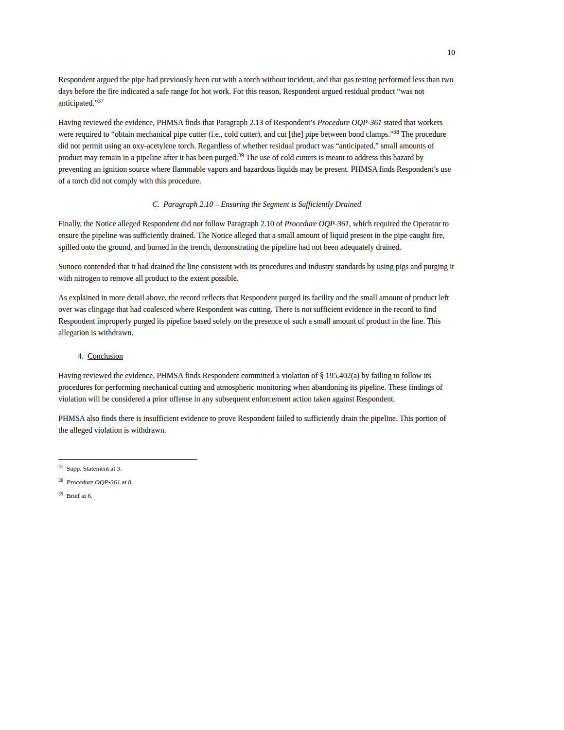10
Respondent argued the pipe had previously been cut with a torch without incident, and that gas testing performed less than two days before the fire indicated a safe range for hot work. For this reason, Respondent argued residual product “was not anticipated.”37
Having reviewed the evidence, PHMSA finds that Paragraph 2.13 of Respondent’s Procedure OQP-361 stated that workers were required to “obtain mechanical pipe cutter (i.e., cold cutter), and cut [the] pipe between bond clamps.”38 The procedure did not permit using an oxy-acetylene torch. Regardless of whether residual product was “anticipated,” small amounts of product may remain in a pipeline after it has been purged.39 The use of cold cutters is meant to address this hazard by preventing an ignition source where flammable vapors and hazardous liquids may be present. PHMSA finds Respondent’s use of a torch did not comply with this procedure.
C. Paragraph 2.10 – Ensuring the Segment is Sufficiently Drained
Finally, the Notice alleged Respondent did not follow Paragraph 2.10 of Procedure OQP-361, which required the Operator to ensure the pipeline was sufficiently drained. The Notice alleged that a small amount of liquid present in the pipe caught fire, spilled onto the ground, and burned in the trench, demonstrating the pipeline had not been adequately drained.
Sunoco contended that it had drained the line consistent with its procedures and industry standards by using pigs and purging it with nitrogen to remove all product to the extent possible.
As explained in more detail above, the record reflects that Respondent purged its facility and the small amount of product left over was clingage that had coalesced where Respondent was cutting. There is not sufficient evidence in the record to find Respondent improperly purged its pipeline based solely on the presence of such a small amount of product in the line. This allegation is withdrawn.
4. Conclusion
Having reviewed the evidence, PHMSA finds Respondent committed a violation of § 195.402(a) by failing to follow its procedures for performing mechanical cutting and atmospheric monitoring when abandoning its pipeline. These findings of violation will be considered a prior offense in any subsequent enforcement action taken against Respondent.
PHMSA also finds there is insufficient evidence to prove Respondent failed to sufficiently drain the pipeline. This portion of the alleged violation is withdrawn.
37 Supp. Statement at 3.
38 Procedure OQP-361 at 8.
39 Brief at 6.